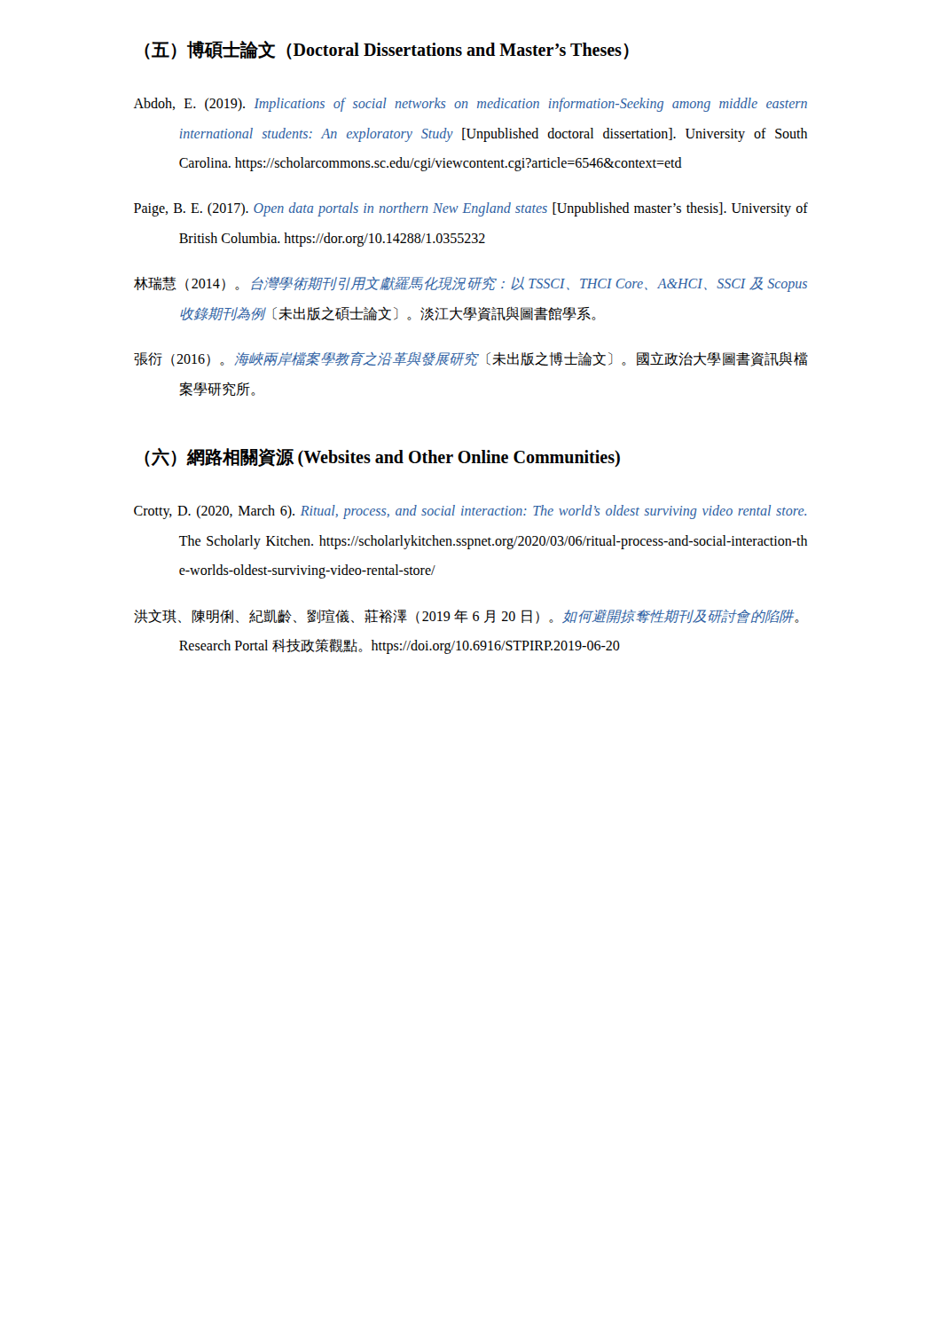（五）博碩士論文（Doctoral Dissertations and Master’s Theses）
Abdoh, E. (2019). Implications of social networks on medication information-Seeking among middle eastern international students: An exploratory Study [Unpublished doctoral dissertation]. University of South Carolina. https://scholarcommons.sc.edu/cgi/viewcontent.cgi?article=6546&context=etd
Paige, B. E. (2017). Open data portals in northern New England states [Unpublished master’s thesis]. University of British Columbia. https://dor.org/10.14288/1.0355232
林瑞慧（2014）。台灣學術期刊引用文獻羅馬化現況研究：以 TSSCI、THCI Core、A&HCI、SSCI 及 Scopus 收錄期刊為例〔未出版之碩士論文〕。淡江大學資訊與圖書館學系。
張衍（2016）。海峽兩岸檔案學教育之沿革與發展研究〔未出版之博士論文〕。國立政治大學圖書資訊與檔案學研究所。
（六）網路相關資源 (Websites and Other Online Communities)
Crotty, D. (2020, March 6). Ritual, process, and social interaction: The world’s oldest surviving video rental store. The Scholarly Kitchen. https://scholarlykitchen.sspnet.org/2020/03/06/ritual-process-and-social-interaction-the-worlds-oldest-surviving-video-rental-store/
洪文琪、陳明俐、紀凱齡、劉瑄儀、莊裕澤（2019 年 6 月 20 日）。如何避開掠奪性期刊及研討會的陷阱。Research Portal 科技政策觀點。https://doi.org/10.6916/STPIRP.2019-06-20